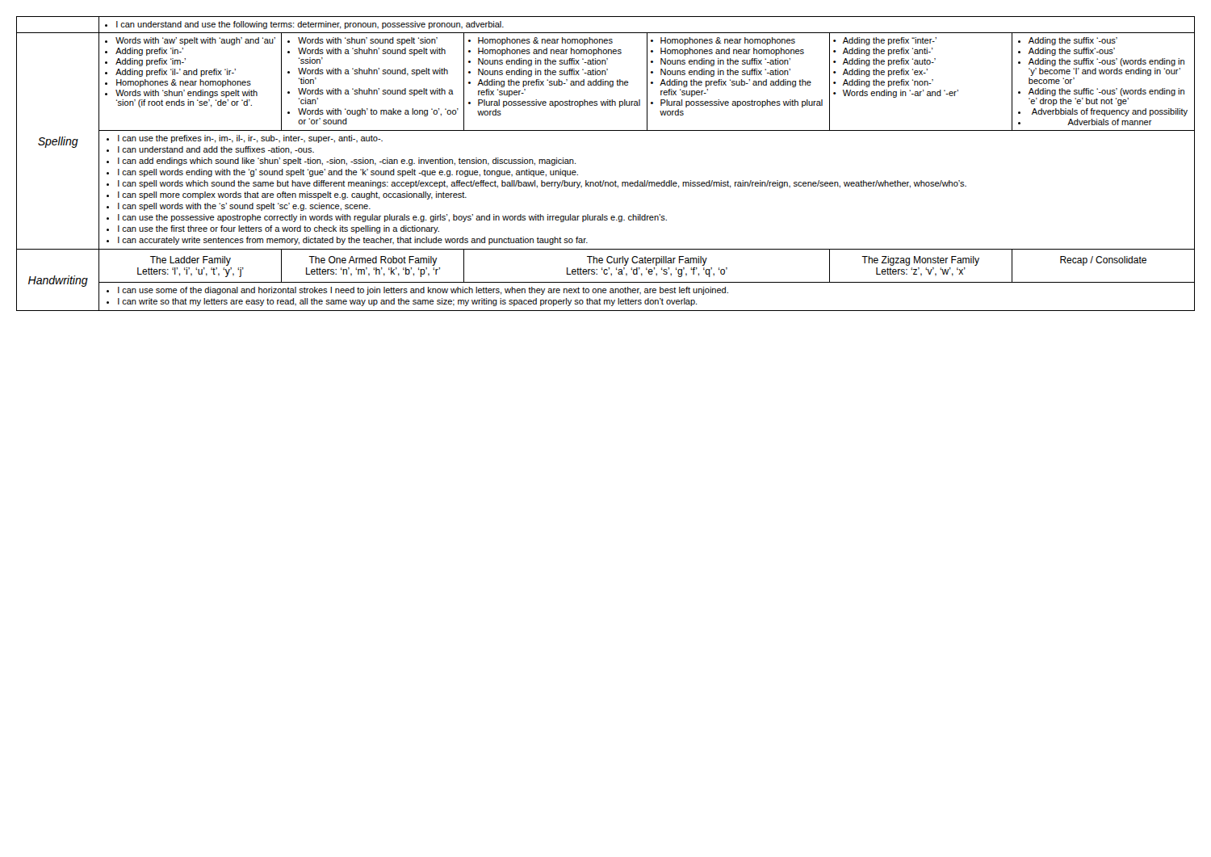| | I can understand and use the following terms: determiner, pronoun, possessive pronoun, adverbial. |
| Spelling | Words with ‘aw’ spelt with ‘augh’ and ‘au’ Adding prefix ‘in-’ Adding prefix ‘im-’ Adding prefix ‘il-’ and prefix ‘ir-’ Homophones & near homophones Words with ‘shun’ endings spelt with ‘sion’ (if root ends in ‘se’, ‘de’ or ‘d’. | Words with ‘shun’ sound spelt ‘sion’ Words with a ‘shuhn’ sound spelt with ‘ssion’ Words with a ‘shuhn’ sound, spelt with ‘tion’ Words with a ‘shuhn’ sound spelt with a ‘cian’ Words with ‘ough’ to make a long ‘o’, ‘oo’ or ‘or’ sound | Homophones & near homophones Homophones and near homophones Nouns ending in the suffix ‘-ation’ Nouns ending in the suffix ‘-ation’ Adding the prefix ‘sub-’ and adding the refix ‘super-’ Plural possessive apostrophes with plural words | Homophones & near homophones Homophones and near homophones Nouns ending in the suffix ‘-ation’ Nouns ending in the suffix ‘-ation’ Adding the prefix ‘sub-’ and adding the refix ‘super-’ Plural possessive apostrophes with plural words | Adding the prefix “inter-’ Adding the prefix ‘anti-’ Adding the prefix ‘auto-’ Adding the prefix ‘ex-’ Adding the prefix ‘non-’ Words ending in ‘-ar’ and ‘-er’ | Adding the suffix ‘-ous’ Adding the suffix‘-ous’ Adding the suffix ‘-ous’ (words ending in ‘y’ become ‘I’ and words ending in ‘our’ become ‘or’ Adding the suffic ‘-ous’ (words ending in ‘e’ drop the ‘e’ but not ‘ge’ Adverbbials of frequency and possibility Adverbials of manner |
| I can use the prefixes in-, im-, il-, ir-, sub-, inter-, super-, anti-, auto-. I can understand and add the suffixes -ation, -ous. I can add endings which sound like ‘shun’ spelt -tion, -sion, -ssion, -cian e.g. invention, tension, discussion, magician. I can spell words ending with the ‘g’ sound spelt ‘gue’ and the ‘k’ sound spelt -que e.g. rogue, tongue, antique, unique. I can spell words which sound the same but have different meanings: accept/except, affect/effect, ball/bawl, berry/bury, knot/not, medal/meddle, missed/mist, rain/rein/reign, scene/seen, weather/whether, whose/who’s. I can spell more complex words that are often misspelt e.g. caught, occasionally, interest. I can spell words with the ‘s’ sound spelt ‘sc’ e.g. science, scene. I can use the possessive apostrophe correctly in words with regular plurals e.g. girls’, boys’ and in words with irregular plurals e.g. children’s. I can use the first three or four letters of a word to check its spelling in a dictionary. I can accurately write sentences from memory, dictated by the teacher, that include words and punctuation taught so far. |
| Handwriting | The Ladder Family Letters: ‘l’, ‘i’, ‘u’, ‘t’, ‘y’, ‘j’ | The One Armed Robot Family Letters: ‘n’, ‘m’, ‘h’, ‘k’, ‘b’, ‘p’, ‘r’ | The Curly Caterpillar Family Letters: ‘c’, ‘a’, ‘d’, ‘e’, ‘s’, ‘g’, ‘f’, ‘q’, ‘o’ | The Zigzag Monster Family Letters: ‘z’, ‘v’, ‘w’, ‘x’ | Recap / Consolidate |
| I can use some of the diagonal and horizontal strokes I need to join letters and know which letters, when they are next to one another, are best left unjoined. I can write so that my letters are easy to read, all the same way up and the same size; my writing is spaced properly so that my letters don’t overlap. |